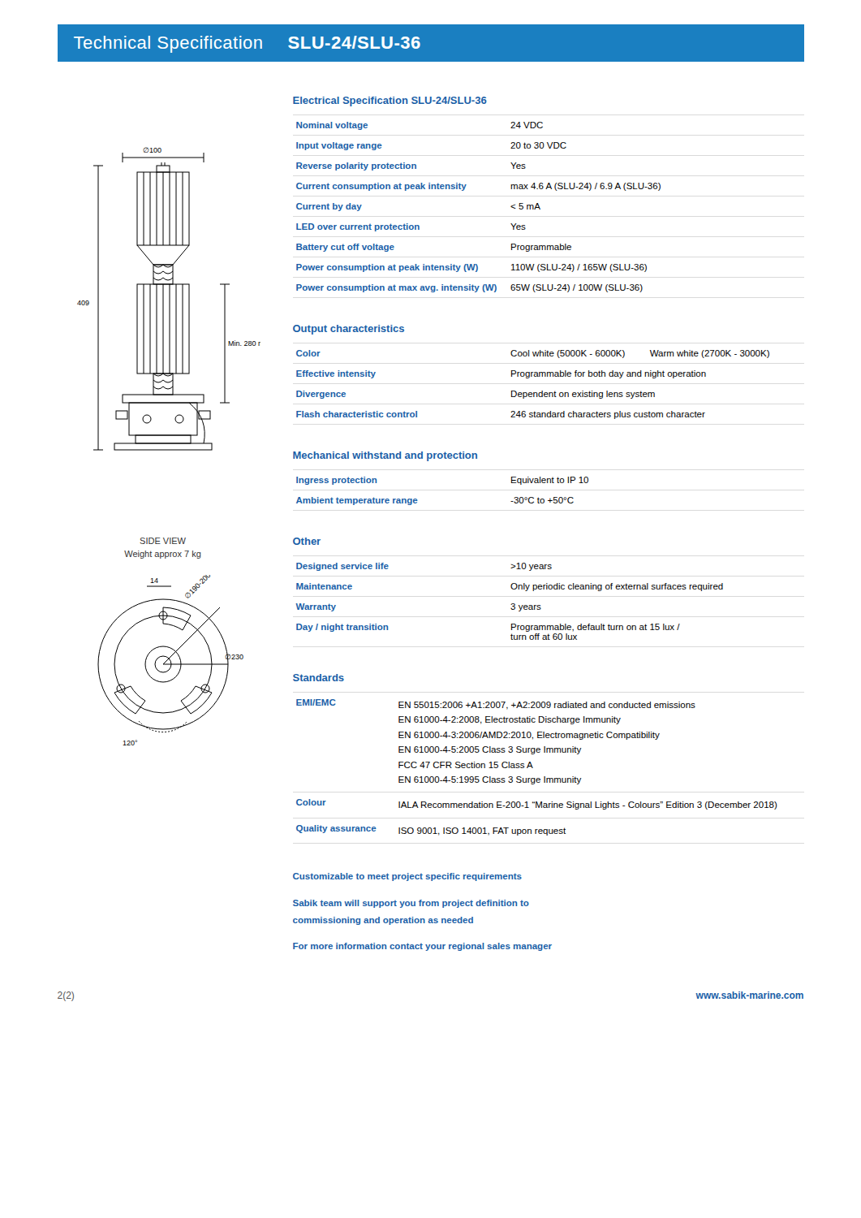Technical Specification SLU-24/SLU-36
∅100 409 Min. 280 m
SIDE VIEW
Weight approx 7 kg
∅190-200 ∅230 14 120°
Electrical Specification SLU-24/SLU-36
| Nominal voltage | 24 VDC |
| Input voltage range | 20 to 30 VDC |
| Reverse polarity protection | Yes |
| Current consumption at peak intensity | max 4.6 A (SLU-24) / 6.9 A (SLU-36) |
| Current by day | < 5 mA |
| LED over current protection | Yes |
| Battery cut off voltage | Programmable |
| Power consumption at peak intensity (W) | 110W (SLU-24) / 165W (SLU-36) |
| Power consumption at max avg. intensity (W) | 65W (SLU-24) / 100W (SLU-36) |
Output characteristics
| Color | Cool white (5000K - 6000K) Warm white (2700K - 3000K) |
| Effective intensity | Programmable for both day and night operation |
| Divergence | Dependent on existing lens system |
| Flash characteristic control | 246 standard characters plus custom character |
Mechanical withstand and protection
| Ingress protection | Equivalent to IP 10 |
| Ambient temperature range | -30°C to +50°C |
Other
| Designed service life | >10 years |
| Maintenance | Only periodic cleaning of external surfaces required |
| Warranty | 3 years |
| Day / night transition | Programmable, default turn on at 15 lux / turn off at 60 lux |
Standards
| EMI/EMC | EN 55015:2006 +A1:2007, +A2:2009 radiated and conducted emissions EN 61000-4-2:2008, Electrostatic Discharge Immunity EN 61000-4-3:2006/AMD2:2010, Electromagnetic Compatibility EN 61000-4-5:2005 Class 3 Surge Immunity FCC 47 CFR Section 15 Class A EN 61000-4-5:1995 Class 3 Surge Immunity |
| Colour | IALA Recommendation E-200-1 “Marine Signal Lights - Colours” Edition 3 (December 2018) |
| Quality assurance | ISO 9001, ISO 14001, FAT upon request |
Customizable to meet project specific requirements
Sabik team will support you from project definition to
commissioning and operation as needed
For more information contact your regional sales manager
2(2) www.sabik-marine.com